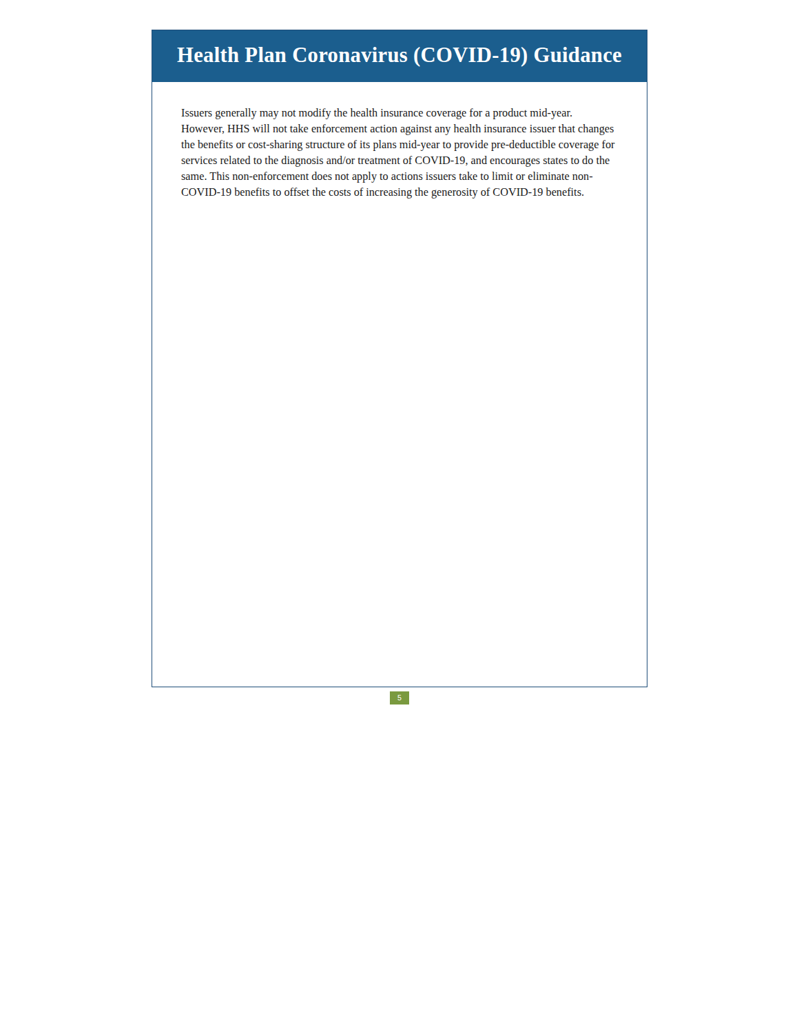Health Plan Coronavirus (COVID-19) Guidance
Issuers generally may not modify the health insurance coverage for a product mid-year. However, HHS will not take enforcement action against any health insurance issuer that changes the benefits or cost-sharing structure of its plans mid-year to provide pre-deductible coverage for services related to the diagnosis and/or treatment of COVID-19, and encourages states to do the same. This non-enforcement does not apply to actions issuers take to limit or eliminate non-COVID-19 benefits to offset the costs of increasing the generosity of COVID-19 benefits.
5